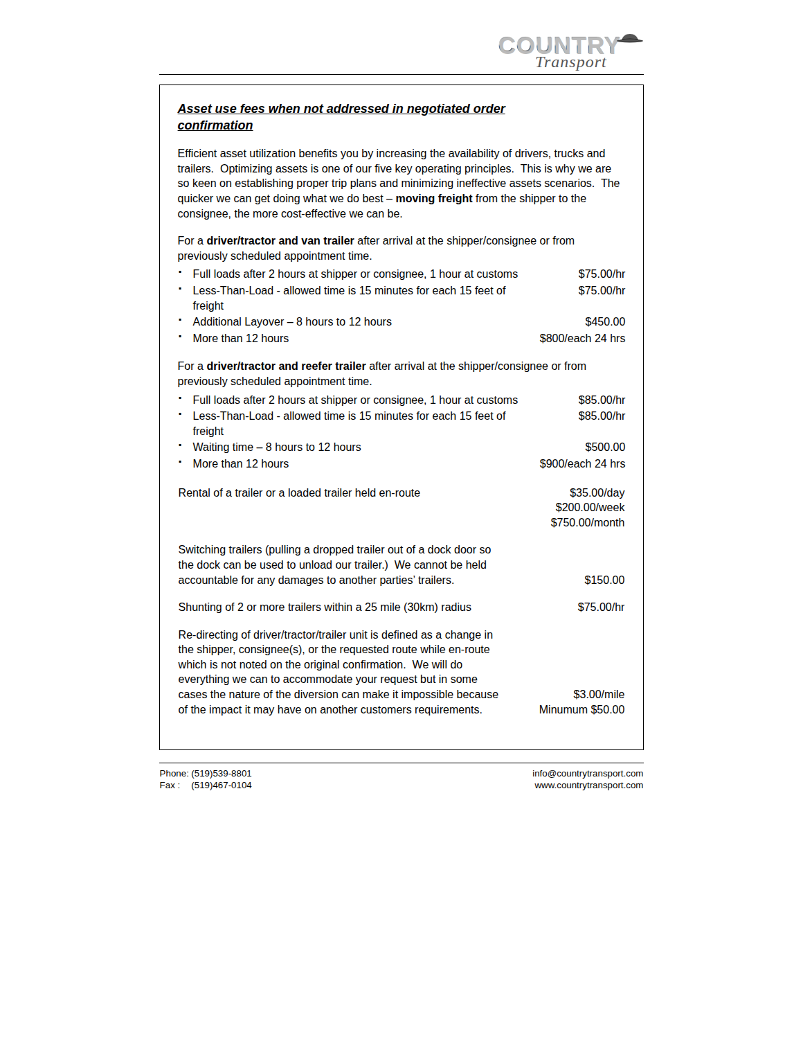COUNTRY
Transport
Asset use fees when not addressed in negotiated order
confirmation
Efficient asset utilization benefits you by increasing the availability of drivers, trucks and trailers. Optimizing assets is one of our five key operating principles. This is why we are so keen on establishing proper trip plans and minimizing ineffective assets scenarios. The quicker we can get doing what we do best – moving freight from the shipper to the consignee, the more cost-effective we can be.
For a driver/tractor and van trailer after arrival at the shipper/consignee or from previously scheduled appointment time.
| ▪ | Full loads after 2 hours at shipper or consignee, 1 hour at customs | $75.00/hr |
| ▪ | Less-Than-Load - allowed time is 15 minutes for each 15 feet of freight | $75.00/hr |
| ▪ | Additional Layover – 8 hours to 12 hours | $450.00 |
| ▪ | More than 12 hours | $800/each 24 hrs |
For a driver/tractor and reefer trailer after arrival at the shipper/consignee or from previously scheduled appointment time.
| ▪ | Full loads after 2 hours at shipper or consignee, 1 hour at customs | $85.00/hr |
| ▪ | Less-Than-Load - allowed time is 15 minutes for each 15 feet of freight | $85.00/hr |
| ▪ | Waiting time – 8 hours to 12 hours | $500.00 |
| ▪ | More than 12 hours | $900/each 24 hrs |
| Rental of a trailer or a loaded trailer held en-route | $35.00/day $200.00/week $750.00/month |
| Switching trailers (pulling a dropped trailer out of a dock door so the dock can be used to unload our trailer.) We cannot be held accountable for any damages to another parties’ trailers. | $150.00 |
| Shunting of 2 or more trailers within a 25 mile (30km) radius | $75.00/hr |
| Re-directing of driver/tractor/trailer unit is defined as a change in the shipper, consignee(s), or the requested route while en-route which is not noted on the original confirmation. We will do everything we can to accommodate your request but in some cases the nature of the diversion can make it impossible because of the impact it may have on another customers requirements. | $3.00/mile Minumum $50.00 |
| Phone: (519)539-8801 | info@countrytransport.com |
| Fax : (519)467-0104 | www.countrytransport.com |